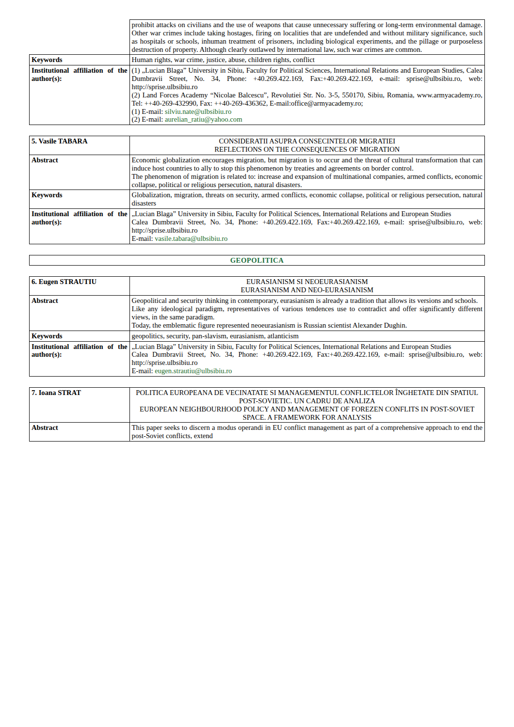| | prohibit attacks on civilians and the use of weapons that cause unnecessary suffering or long-term environmental damage. Other war crimes include taking hostages, firing on localities that are undefended and without military significance, such as hospitals or schools, inhuman treatment of prisoners, including biological experiments, and the pillage or purposeless destruction of property. Although clearly outlawed by international law, such war crimes are common. |
| Keywords | Human rights, war crime, justice, abuse, children rights, conflict |
| Institutional affiliation of the author(s): | (1) „Lucian Blaga” University in Sibiu, Faculty for Political Sciences, International Relations and European Studies, Calea Dumbravii Street, No. 34, Phone: +40.269.422.169, Fax:+40.269.422.169, e-mail: sprise@ulbsibiu.ro, web: http://sprise.ulbsibiu.ro (2) Land Forces Academy “Nicolae Balcescu”, Revolutiei Str. No. 3-5, 550170, Sibiu, Romania, www.armyacademy.ro, Tel: ++40-269-432990, Fax: ++40-269-436362, E-mail:office@armyacademy.ro; (1) E-mail: silviu.nate@ulbsibiu.ro (2) E-mail: aurelian_ratiu@yahoo.com |
| 5. Vasile TABARA | CONSIDERATII ASUPRA CONSECINTELOR MIGRATIEI REFLECTIONS ON THE CONSEQUENCES OF MIGRATION |
| Abstract | Economic globalization encourages migration, but migration is to occur and the threat of cultural transformation that can induce host countries to ally to stop this phenomenon by treaties and agreements on border control. The phenomenon of migration is related to: increase and expansion of multinational companies, armed conflicts, economic collapse, political or religious persecution, natural disasters. |
| Keywords | Globalization, migration, threats on security, armed conflicts, economic collapse, political or religious persecution, natural disasters |
| Institutional affiliation of the author(s): | „Lucian Blaga” University in Sibiu, Faculty for Political Sciences, International Relations and European Studies Calea Dumbravii Street, No. 34, Phone: +40.269.422.169, Fax:+40.269.422.169, e-mail: sprise@ulbsibiu.ro, web: http://sprise.ulbsibiu.ro E-mail: vasile.tabara@ulbsibiu.ro |
| GEOPOLITICA |
| 6. Eugen STRAUTIU | EURASIANISM SI NEOEURASIANISM EURASIANISM AND NEO-EURASIANISM |
| Abstract | Geopolitical and security thinking in contemporary, eurasianism is already a tradition that allows its versions and schools. Like any ideological paradigm, representatives of various tendences use to contradict and offer significantly different views, in the same paradigm. Today, the emblematic figure represented neoeurasianism is Russian scientist Alexander Dughin. |
| Keywords | geopolitics, security, pan-slavism, eurasianism, atlanticism |
| Institutional affiliation of the author(s): | „Lucian Blaga” University in Sibiu, Faculty for Political Sciences, International Relations and European Studies Calea Dumbravii Street, No. 34, Phone: +40.269.422.169, Fax:+40.269.422.169, e-mail: sprise@ulbsibiu.ro, web: http://sprise.ulbsibiu.ro E-mail: eugen.strautiu@ulbsibiu.ro |
| 7. Ioana STRAT | POLITICA EUROPEANA DE VECINATATE SI MANAGEMENTUL CONFLICTELOR ÎNGHETATE DIN SPATIUL POST-SOVIETIC. UN CADRU DE ANALIZA EUROPEAN NEIGHBOURHOOD POLICY AND MANAGEMENT OF FOREZEN CONFLITS IN POST-SOVIET SPACE. A FRAMEWORK FOR ANALYSIS |
| Abstract | This paper seeks to discern a modus operandi in EU conflict management as part of a comprehensive approach to end the post-Soviet conflicts, extend |